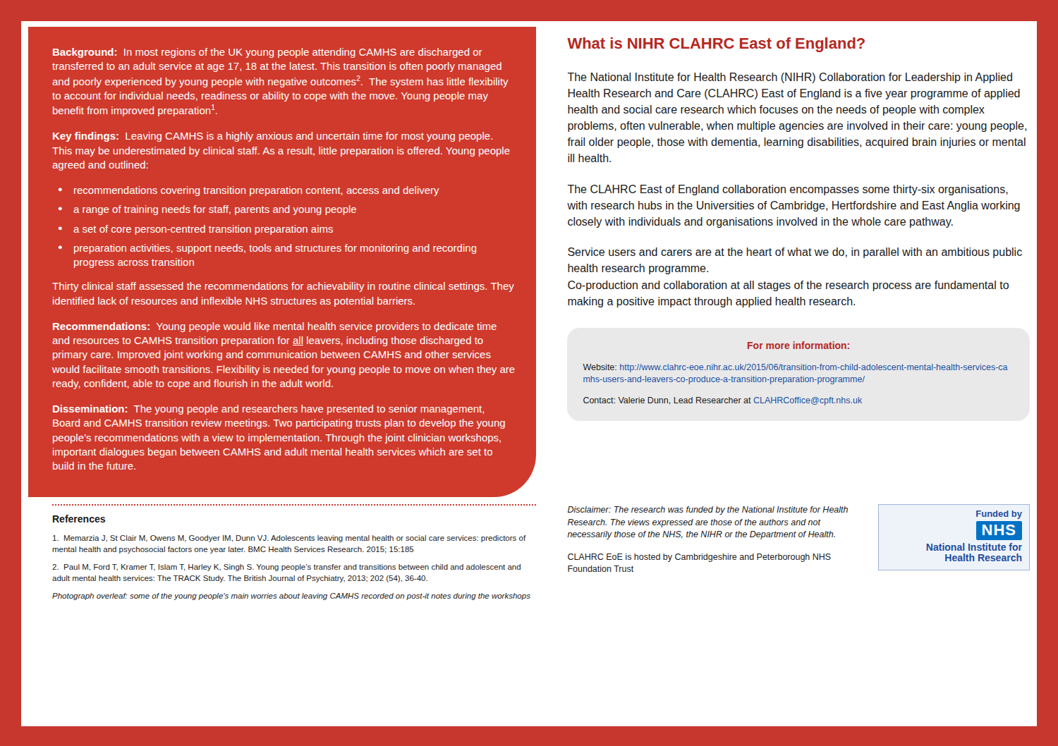Background: In most regions of the UK young people attending CAMHS are discharged or transferred to an adult service at age 17, 18 at the latest. This transition is often poorly managed and poorly experienced by young people with negative outcomes2. The system has little flexibility to account for individual needs, readiness or ability to cope with the move. Young people may benefit from improved preparation1.
Key findings: Leaving CAMHS is a highly anxious and uncertain time for most young people. This may be underestimated by clinical staff. As a result, little preparation is offered. Young people agreed and outlined:
recommendations covering transition preparation content, access and delivery
a range of training needs for staff, parents and young people
a set of core person-centred transition preparation aims
preparation activities, support needs, tools and structures for monitoring and recording progress across transition
Thirty clinical staff assessed the recommendations for achievability in routine clinical settings. They identified lack of resources and inflexible NHS structures as potential barriers.
Recommendations: Young people would like mental health service providers to dedicate time and resources to CAMHS transition preparation for all leavers, including those discharged to primary care. Improved joint working and communication between CAMHS and other services would facilitate smooth transitions. Flexibility is needed for young people to move on when they are ready, confident, able to cope and flourish in the adult world.
Dissemination: The young people and researchers have presented to senior management, Board and CAMHS transition review meetings. Two participating trusts plan to develop the young people’s recommendations with a view to implementation. Through the joint clinician workshops, important dialogues began between CAMHS and adult mental health services which are set to build in the future.
What is NIHR CLAHRC East of England?
The National Institute for Health Research (NIHR) Collaboration for Leadership in Applied Health Research and Care (CLAHRC) East of England is a five year programme of applied health and social care research which focuses on the needs of people with complex problems, often vulnerable, when multiple agencies are involved in their care: young people, frail older people, those with dementia, learning disabilities, acquired brain injuries or mental ill health.
The CLAHRC East of England collaboration encompasses some thirty-six organisations, with research hubs in the Universities of Cambridge, Hertfordshire and East Anglia working closely with individuals and organisations involved in the whole care pathway.
Service users and carers are at the heart of what we do, in parallel with an ambitious public health research programme.
Co-production and collaboration at all stages of the research process are fundamental to making a positive impact through applied health research.
For more information:
Website: http://www.clahrc-eoe.nihr.ac.uk/2015/06/transition-from-child-adolescent-mental-health-services-camhs-users-and-leavers-co-produce-a-transition-preparation-programme/
Contact: Valerie Dunn, Lead Researcher at CLAHRCoffice@cpft.nhs.uk
References
1. Memarzia J, St Clair M, Owens M, Goodyer IM, Dunn VJ. Adolescents leaving mental health or social care services: predictors of mental health and psychosocial factors one year later. BMC Health Services Research. 2015; 15:185
2. Paul M, Ford T, Kramer T, Islam T, Harley K, Singh S. Young people’s transfer and transitions between child and adolescent and adult mental health services: The TRACK Study. The British Journal of Psychiatry, 2013; 202 (54), 36-40.
Photograph overleaf: some of the young people's main worries about leaving CAMHS recorded on post-it notes during the workshops
Disclaimer: The research was funded by the National Institute for Health Research. The views expressed are those of the authors and not necessarily those of the NHS, the NIHR or the Department of Health.
CLAHRC EoE is hosted by Cambridgeshire and Peterborough NHS Foundation Trust
Funded by
NHS
National Institute for
Health Research